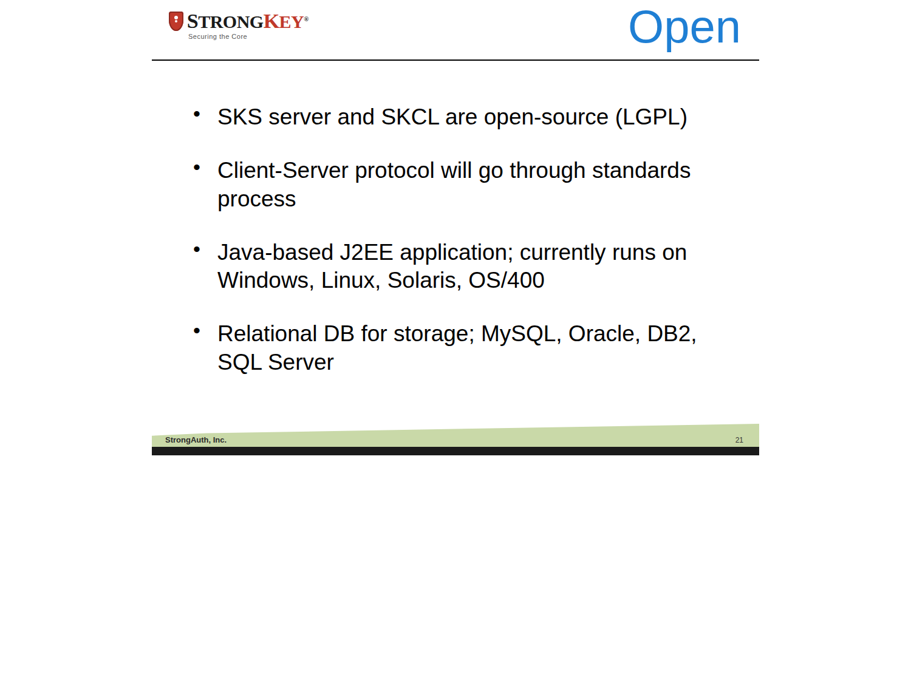STRONG KEY®
Securing the Core
Open
SKS server and SKCL are open-source (LGPL)
Client-Server protocol will go through standards process
Java-based J2EE application; currently runs on Windows, Linux, Solaris, OS/400
Relational DB for storage; MySQL, Oracle, DB2, SQL Server
StrongAuth, Inc.
21